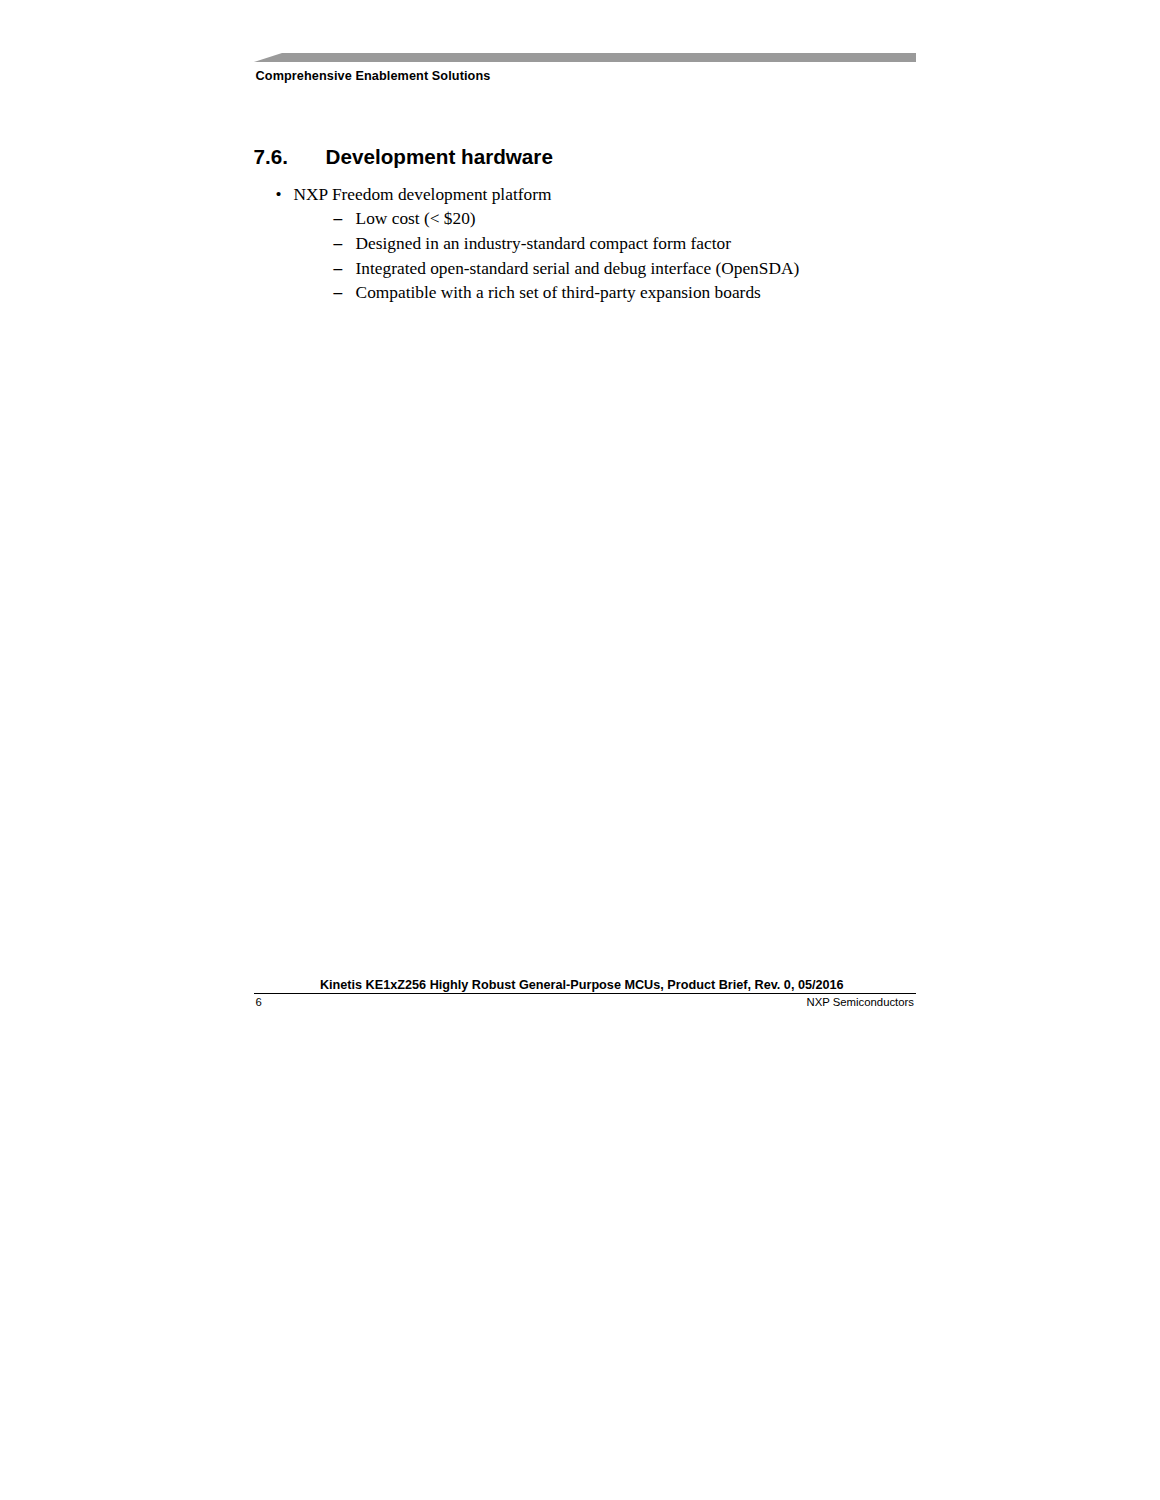Comprehensive Enablement Solutions
7.6. Development hardware
•NXP Freedom development platform
–Low cost (< $20)
–Designed in an industry-standard compact form factor
–Integrated open-standard serial and debug interface (OpenSDA)
–Compatible with a rich set of third-party expansion boards
Kinetis KE1xZ256 Highly Robust General-Purpose MCUs, Product Brief, Rev. 0, 05/2016
6 NXP Semiconductors